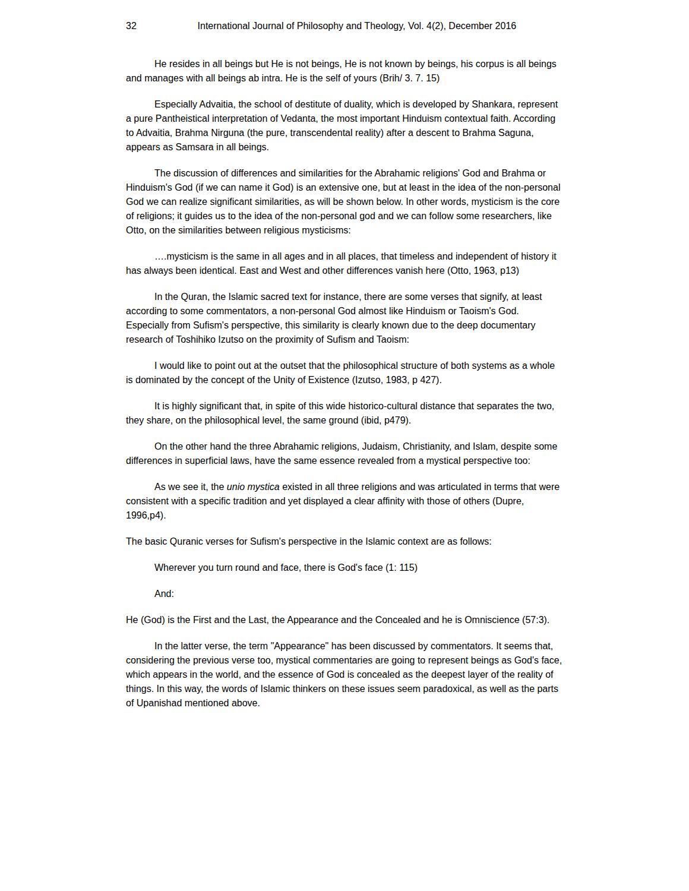32 International Journal of Philosophy and Theology, Vol. 4(2), December 2016
He resides in all beings but He is not beings, He is not known by beings, his corpus is all beings and manages with all beings ab intra. He is the self of yours (Brih/ 3. 7. 15)
Especially Advaitia, the school of destitute of duality, which is developed by Shankara, represent a pure Pantheistical interpretation of Vedanta, the most important Hinduism contextual faith. According to Advaitia, Brahma Nirguna (the pure, transcendental reality) after a descent to Brahma Saguna, appears as Samsara in all beings.
The discussion of differences and similarities for the Abrahamic religions' God and Brahma or Hinduism's God (if we can name it God) is an extensive one, but at least in the idea of the non-personal God we can realize significant similarities, as will be shown below. In other words, mysticism is the core of religions; it guides us to the idea of the non-personal god and we can follow some researchers, like Otto, on the similarities between religious mysticisms:
….mysticism is the same in all ages and in all places, that timeless and independent of history it has always been identical. East and West and other differences vanish here (Otto, 1963, p13)
In the Quran, the Islamic sacred text for instance, there are some verses that signify, at least according to some commentators, a non-personal God almost like Hinduism or Taoism's God. Especially from Sufism's perspective, this similarity is clearly known due to the deep documentary research of Toshihiko Izutso on the proximity of Sufism and Taoism:
I would like to point out at the outset that the philosophical structure of both systems as a whole is dominated by the concept of the Unity of Existence (Izutso, 1983, p 427).
It is highly significant that, in spite of this wide historico-cultural distance that separates the two, they share, on the philosophical level, the same ground (ibid, p479).
On the other hand the three Abrahamic religions, Judaism, Christianity, and Islam, despite some differences in superficial laws, have the same essence revealed from a mystical perspective too:
As we see it, the unio mystica existed in all three religions and was articulated in terms that were consistent with a specific tradition and yet displayed a clear affinity with those of others (Dupre, 1996,p4).
The basic Quranic verses for Sufism's perspective in the Islamic context are as follows:
Wherever you turn round and face, there is God's face (1: 115)
And:
He (God) is the First and the Last, the Appearance and the Concealed and he is Omniscience (57:3).
In the latter verse, the term "Appearance" has been discussed by commentators. It seems that, considering the previous verse too, mystical commentaries are going to represent beings as God's face, which appears in the world, and the essence of God is concealed as the deepest layer of the reality of things. In this way, the words of Islamic thinkers on these issues seem paradoxical, as well as the parts of Upanishad mentioned above.